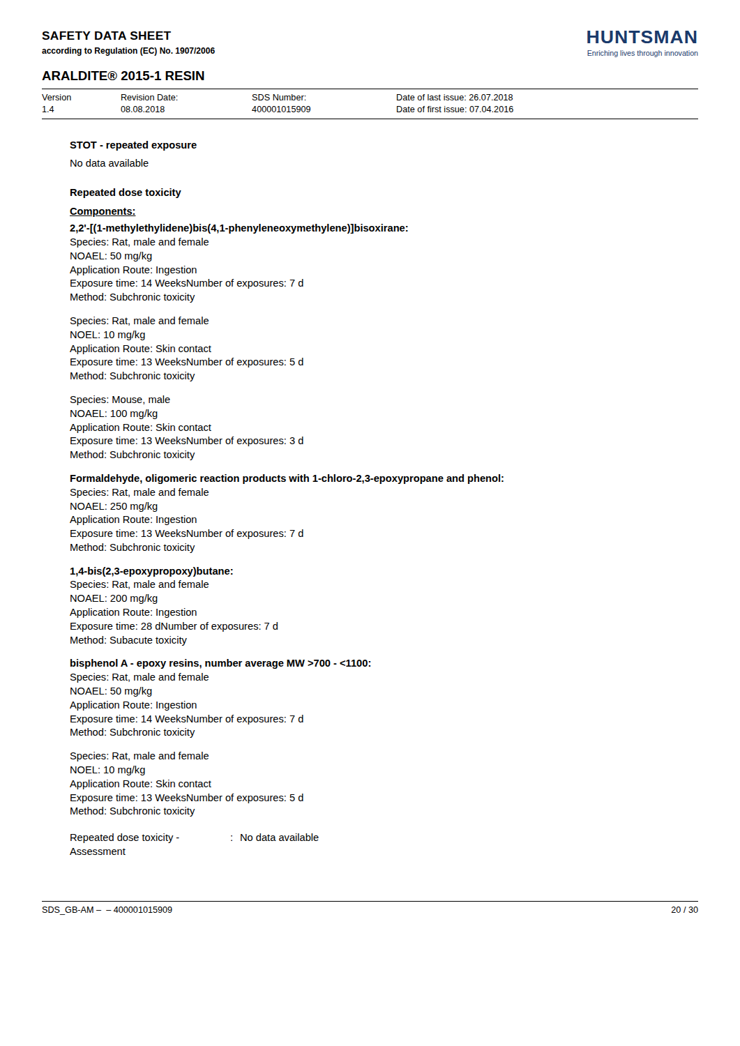SAFETY DATA SHEET
according to Regulation (EC) No. 1907/2006
HUNTSMAN
Enriching lives through innovation
ARALDITE® 2015-1 RESIN
| Version 1.4 | Revision Date: 08.08.2018 | SDS Number: 400001015909 | Date of last issue: 26.07.2018 Date of first issue: 07.04.2016 |
STOT - repeated exposure
No data available
Repeated dose toxicity
Components:
2,2'-[(1-methylethylidene)bis(4,1-phenyleneoxymethylene)]bisoxirane:
Species: Rat, male and female
NOAEL: 50 mg/kg
Application Route: Ingestion
Exposure time: 14 WeeksNumber of exposures: 7 d
Method: Subchronic toxicity
Species: Rat, male and female
NOEL: 10 mg/kg
Application Route: Skin contact
Exposure time: 13 WeeksNumber of exposures: 5 d
Method: Subchronic toxicity
Species: Mouse, male
NOAEL: 100 mg/kg
Application Route: Skin contact
Exposure time: 13 WeeksNumber of exposures: 3 d
Method: Subchronic toxicity
Formaldehyde, oligomeric reaction products with 1-chloro-2,3-epoxypropane and phenol:
Species: Rat, male and female
NOAEL: 250 mg/kg
Application Route: Ingestion
Exposure time: 13 WeeksNumber of exposures: 7 d
Method: Subchronic toxicity
1,4-bis(2,3-epoxypropoxy)butane:
Species: Rat, male and female
NOAEL: 200 mg/kg
Application Route: Ingestion
Exposure time: 28 dNumber of exposures: 7 d
Method: Subacute toxicity
bisphenol A - epoxy resins, number average MW >700 - <1100:
Species: Rat, male and female
NOAEL: 50 mg/kg
Application Route: Ingestion
Exposure time: 14 WeeksNumber of exposures: 7 d
Method: Subchronic toxicity
Species: Rat, male and female
NOEL: 10 mg/kg
Application Route: Skin contact
Exposure time: 13 WeeksNumber of exposures: 5 d
Method: Subchronic toxicity
Repeated dose toxicity -
Assessment
:
No data available
SDS_GB-AM – – 400001015909
20 / 30